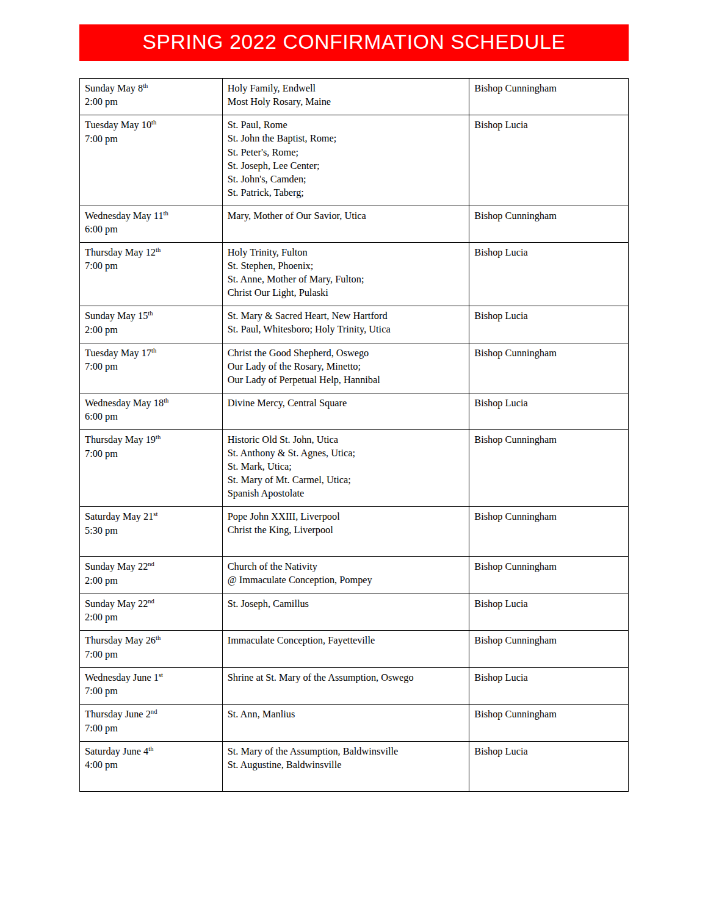SPRING 2022 CONFIRMATION SCHEDULE
| Sunday May 8 th 2:00 pm | Holy Family, Endwell Most Holy Rosary, Maine | Bishop Cunningham |
| Tuesday May 10 th 7:00 pm | St. Paul, Rome St. John the Baptist, Rome; St. Peter's, Rome; St. Joseph, Lee Center; St. John's, Camden; St. Patrick, Taberg; | Bishop Lucia |
| Wednesday May 11 th 6:00 pm | Mary, Mother of Our Savior, Utica | Bishop Cunningham |
| Thursday May 12 th 7:00 pm | Holy Trinity, Fulton St. Stephen, Phoenix; St. Anne, Mother of Mary, Fulton; Christ Our Light, Pulaski | Bishop Lucia |
| Sunday May 15 th 2:00 pm | St. Mary & Sacred Heart, New Hartford St. Paul, Whitesboro; Holy Trinity, Utica | Bishop Lucia |
| Tuesday May 17 th 7:00 pm | Christ the Good Shepherd, Oswego Our Lady of the Rosary, Minetto; Our Lady of Perpetual Help, Hannibal | Bishop Cunningham |
| Wednesday May 18 th 6:00 pm | Divine Mercy, Central Square | Bishop Lucia |
| Thursday May 19 th 7:00 pm | Historic Old St. John, Utica St. Anthony & St. Agnes, Utica; St. Mark, Utica; St. Mary of Mt. Carmel, Utica; Spanish Apostolate | Bishop Cunningham |
| Saturday May 21 st 5:30 pm | Pope John XXIII, Liverpool Christ the King, Liverpool | Bishop Cunningham |
| Sunday May 22 nd 2:00 pm | Church of the Nativity @ Immaculate Conception, Pompey | Bishop Cunningham |
| Sunday May 22 nd 2:00 pm | St. Joseph, Camillus | Bishop Lucia |
| Thursday May 26 th 7:00 pm | Immaculate Conception, Fayetteville | Bishop Cunningham |
| Wednesday June 1 st 7:00 pm | Shrine at St. Mary of the Assumption, Oswego | Bishop Lucia |
| Thursday June 2 nd 7:00 pm | St. Ann, Manlius | Bishop Cunningham |
| Saturday June 4 th 4:00 pm | St. Mary of the Assumption, Baldwinsville St. Augustine, Baldwinsville | Bishop Lucia |